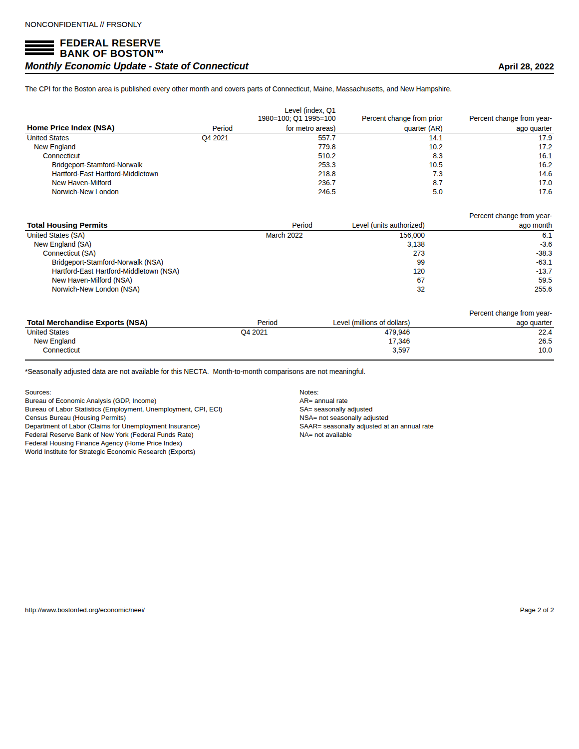NONCONFIDENTIAL // FRSONLY
FEDERAL RESERVE
BANK OF BOSTON™
Monthly Economic Update - State of Connecticut
April 28, 2022
The CPI for the Boston area is published every other month and covers parts of Connecticut, Maine, Massachusetts, and New Hampshire.
| | | Level (index, Q1 1980=100; Q1 1995=100 | Percent change from prior | Percent change from year- |
| --- | --- | --- | --- | --- |
| Home Price Index (NSA) | Period | for metro areas) | quarter (AR) | ago quarter |
| United States | Q4 2021 | 557.7 | 14.1 | 17.9 |
| New England | | 779.8 | 10.2 | 17.2 |
| Connecticut | | 510.2 | 8.3 | 16.1 |
| Bridgeport-Stamford-Norwalk | | 253.3 | 10.5 | 16.2 |
| Hartford-East Hartford-Middletown | | 218.8 | 7.3 | 14.6 |
| New Haven-Milford | | 236.7 | 8.7 | 17.0 |
| Norwich-New London | | 246.5 | 5.0 | 17.6 |
| | | | Percent change from year- |
| --- | --- | --- | --- |
| Total Housing Permits | Period | Level (units authorized) | ago month |
| United States (SA) | March 2022 | 156,000 | 6.1 |
| New England (SA) | | 3,138 | -3.6 |
| Connecticut (SA) | | 273 | -38.3 |
| Bridgeport-Stamford-Norwalk (NSA) | | 99 | -63.1 |
| Hartford-East Hartford-Middletown (NSA) | | 120 | -13.7 |
| New Haven-Milford (NSA) | | 67 | 59.5 |
| Norwich-New London (NSA) | | 32 | 255.6 |
| | | | Percent change from year- |
| --- | --- | --- | --- |
| Total Merchandise Exports (NSA) | Period | Level (millions of dollars) | ago quarter |
| United States | Q4 2021 | 479,946 | 22.4 |
| New England | | 17,346 | 26.5 |
| Connecticut | | 3,597 | 10.0 |
*Seasonally adjusted data are not available for this NECTA. Month-to-month comparisons are not meaningful.
Sources:
Bureau of Economic Analysis (GDP, Income)
Bureau of Labor Statistics (Employment, Unemployment, CPI, ECI)
Census Bureau (Housing Permits)
Department of Labor (Claims for Unemployment Insurance)
Federal Reserve Bank of New York (Federal Funds Rate)
Federal Housing Finance Agency (Home Price Index)
World Institute for Strategic Economic Research (Exports)
Notes:
AR= annual rate
SA= seasonally adjusted
NSA= not seasonally adjusted
SAAR= seasonally adjusted at an annual rate
NA= not available
http://www.bostonfed.org/economic/neei/
Page 2 of 2